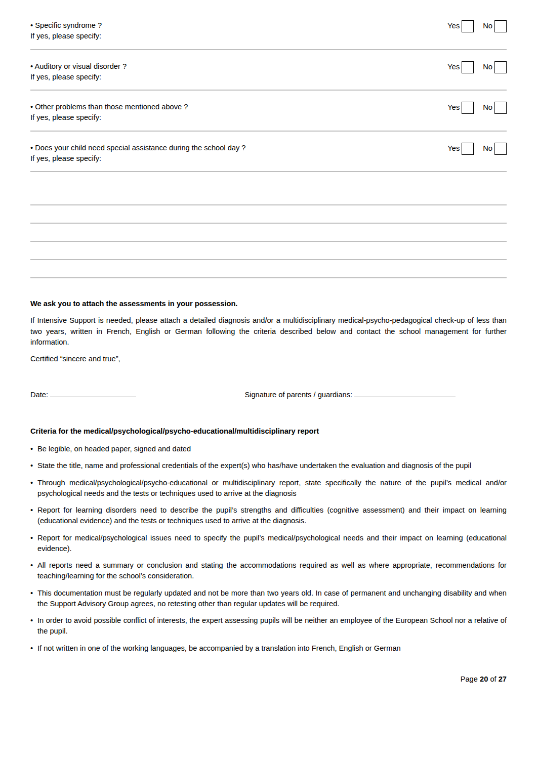• Specific syndrome ?
If yes, please specify:
Yes No
• Auditory or visual disorder ?
If yes, please specify:
Yes No
• Other problems than those mentioned above ?
If yes, please specify:
Yes No
• Does your child need special assistance during the school day ?
If yes, please specify:
Yes No
We ask you to attach the assessments in your possession.
If Intensive Support is needed, please attach a detailed diagnosis and/or a multidisciplinary medical-psycho-pedagogical check-up of less than two years, written in French, English or German following the criteria described below and contact the school management for further information.
Certified “sincere and true”,
Date:
Signature of parents / guardians:
Criteria for the medical/psychological/psycho-educational/multidisciplinary report
Be legible, on headed paper, signed and dated
State the title, name and professional credentials of the expert(s) who has/have undertaken the evaluation and diagnosis of the pupil
Through medical/psychological/psycho-educational or multidisciplinary report, state specifically the nature of the pupil’s medical and/or psychological needs and the tests or techniques used to arrive at the diagnosis
Report for learning disorders need to describe the pupil’s strengths and difficulties (cognitive assessment) and their impact on learning (educational evidence) and the tests or techniques used to arrive at the diagnosis.
Report for medical/psychological issues need to specify the pupil’s medical/psychological needs and their impact on learning (educational evidence).
All reports need a summary or conclusion and stating the accommodations required as well as where appropriate, recommendations for teaching/learning for the school’s consideration.
This documentation must be regularly updated and not be more than two years old. In case of permanent and unchanging disability and when the Support Advisory Group agrees, no retesting other than regular updates will be required.
In order to avoid possible conflict of interests, the expert assessing pupils will be neither an employee of the European School nor a relative of the pupil.
If not written in one of the working languages, be accompanied by a translation into French, English or German
Page 20 of 27